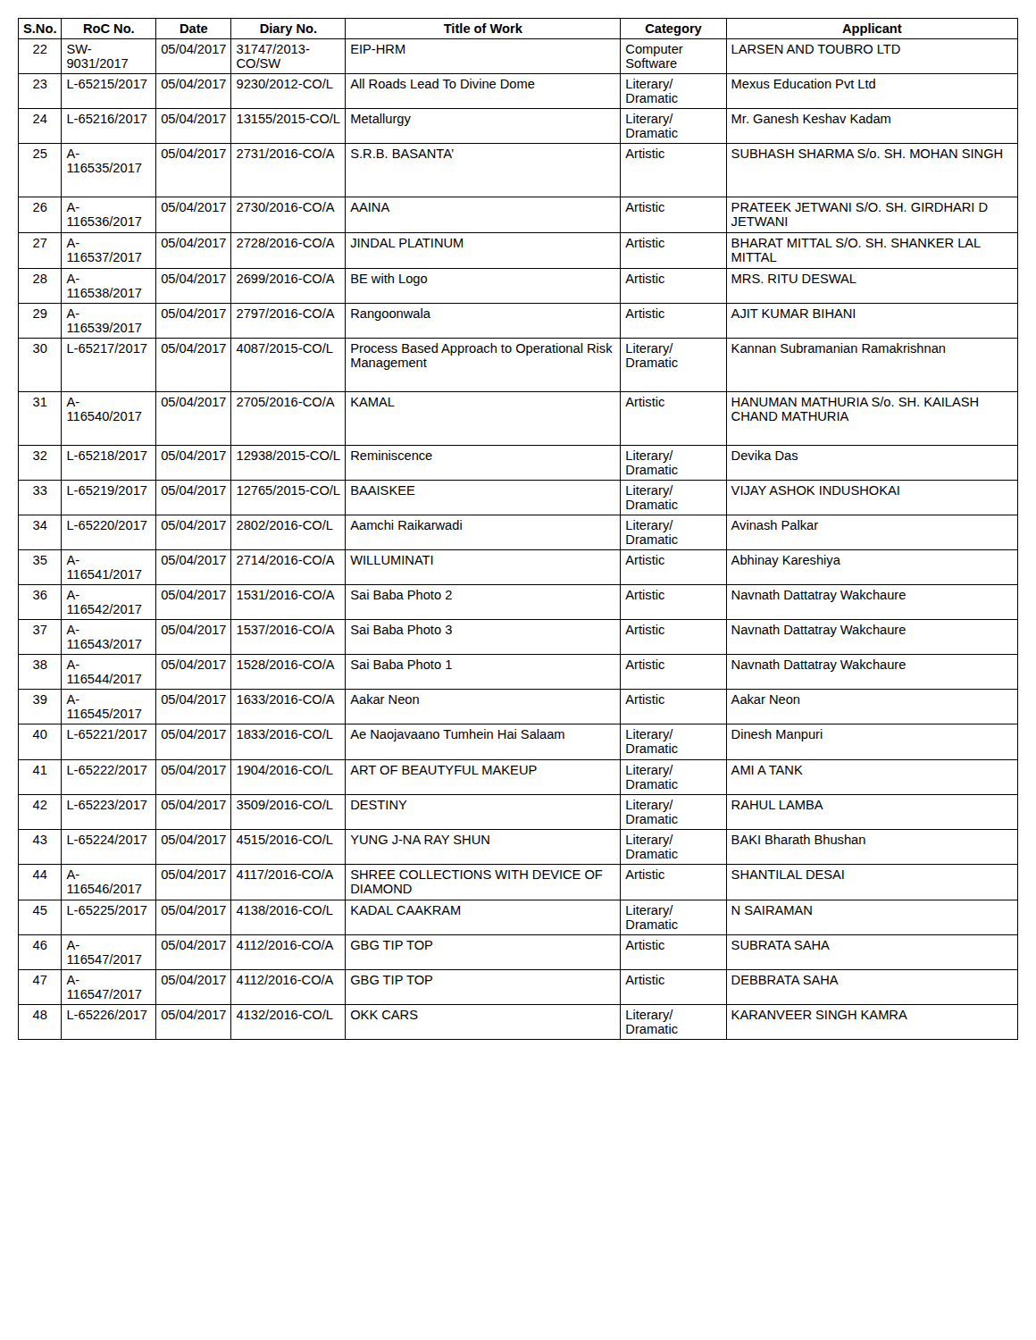| S.No. | RoC No. | Date | Diary No. | Title of Work | Category | Applicant |
| --- | --- | --- | --- | --- | --- | --- |
| 22 | SW-9031/2017 | 05/04/2017 | 31747/2013-CO/SW | EIP-HRM | Computer Software | LARSEN AND TOUBRO LTD |
| 23 | L-65215/2017 | 05/04/2017 | 9230/2012-CO/L | All Roads Lead To Divine Dome | Literary/ Dramatic | Mexus Education Pvt Ltd |
| 24 | L-65216/2017 | 05/04/2017 | 13155/2015-CO/L | Metallurgy | Literary/ Dramatic | Mr. Ganesh Keshav Kadam |
| 25 | A-116535/2017 | 05/04/2017 | 2731/2016-CO/A | S.R.B. BASANTA’ | Artistic | SUBHASH SHARMA S/o. SH. MOHAN SINGH |
| 26 | A-116536/2017 | 05/04/2017 | 2730/2016-CO/A | AAINA | Artistic | PRATEEK JETWANI S/O. SH. GIRDHARI D JETWANI |
| 27 | A-116537/2017 | 05/04/2017 | 2728/2016-CO/A | JINDAL PLATINUM | Artistic | BHARAT MITTAL S/O. SH. SHANKER LAL MITTAL |
| 28 | A-116538/2017 | 05/04/2017 | 2699/2016-CO/A | BE with Logo | Artistic | MRS. RITU DESWAL |
| 29 | A-116539/2017 | 05/04/2017 | 2797/2016-CO/A | Rangoonwala | Artistic | AJIT KUMAR BIHANI |
| 30 | L-65217/2017 | 05/04/2017 | 4087/2015-CO/L | Process Based Approach to Operational Risk Management | Literary/ Dramatic | Kannan Subramanian Ramakrishnan |
| 31 | A-116540/2017 | 05/04/2017 | 2705/2016-CO/A | KAMAL | Artistic | HANUMAN MATHURIA S/o. SH. KAILASH CHAND MATHURIA |
| 32 | L-65218/2017 | 05/04/2017 | 12938/2015-CO/L | Reminiscence | Literary/ Dramatic | Devika Das |
| 33 | L-65219/2017 | 05/04/2017 | 12765/2015-CO/L | BAAISKEE | Literary/ Dramatic | VIJAY ASHOK INDUSHOKAI |
| 34 | L-65220/2017 | 05/04/2017 | 2802/2016-CO/L | Aamchi Raikarwadi | Literary/ Dramatic | Avinash Palkar |
| 35 | A-116541/2017 | 05/04/2017 | 2714/2016-CO/A | WILLUMINATI | Artistic | Abhinay Kareshiya |
| 36 | A-116542/2017 | 05/04/2017 | 1531/2016-CO/A | Sai Baba Photo 2 | Artistic | Navnath Dattatray Wakchaure |
| 37 | A-116543/2017 | 05/04/2017 | 1537/2016-CO/A | Sai Baba Photo 3 | Artistic | Navnath Dattatray Wakchaure |
| 38 | A-116544/2017 | 05/04/2017 | 1528/2016-CO/A | Sai Baba Photo 1 | Artistic | Navnath Dattatray Wakchaure |
| 39 | A-116545/2017 | 05/04/2017 | 1633/2016-CO/A | Aakar Neon | Artistic | Aakar Neon |
| 40 | L-65221/2017 | 05/04/2017 | 1833/2016-CO/L | Ae Naojavaano Tumhein Hai Salaam | Literary/ Dramatic | Dinesh Manpuri |
| 41 | L-65222/2017 | 05/04/2017 | 1904/2016-CO/L | ART OF BEAUTYFUL MAKEUP | Literary/ Dramatic | AMI A TANK |
| 42 | L-65223/2017 | 05/04/2017 | 3509/2016-CO/L | DESTINY | Literary/ Dramatic | RAHUL LAMBA |
| 43 | L-65224/2017 | 05/04/2017 | 4515/2016-CO/L | YUNG J-NA RAY SHUN | Literary/ Dramatic | BAKI Bharath Bhushan |
| 44 | A-116546/2017 | 05/04/2017 | 4117/2016-CO/A | SHREE COLLECTIONS WITH DEVICE OF DIAMOND | Artistic | SHANTILAL DESAI |
| 45 | L-65225/2017 | 05/04/2017 | 4138/2016-CO/L | KADAL CAAKRAM | Literary/ Dramatic | N SAIRAMAN |
| 46 | A-116547/2017 | 05/04/2017 | 4112/2016-CO/A | GBG TIP TOP | Artistic | SUBRATA SAHA |
| 47 | A-116547/2017 | 05/04/2017 | 4112/2016-CO/A | GBG TIP TOP | Artistic | DEBBRATA SAHA |
| 48 | L-65226/2017 | 05/04/2017 | 4132/2016-CO/L | OKK CARS | Literary/ Dramatic | KARANVEER SINGH KAMRA |